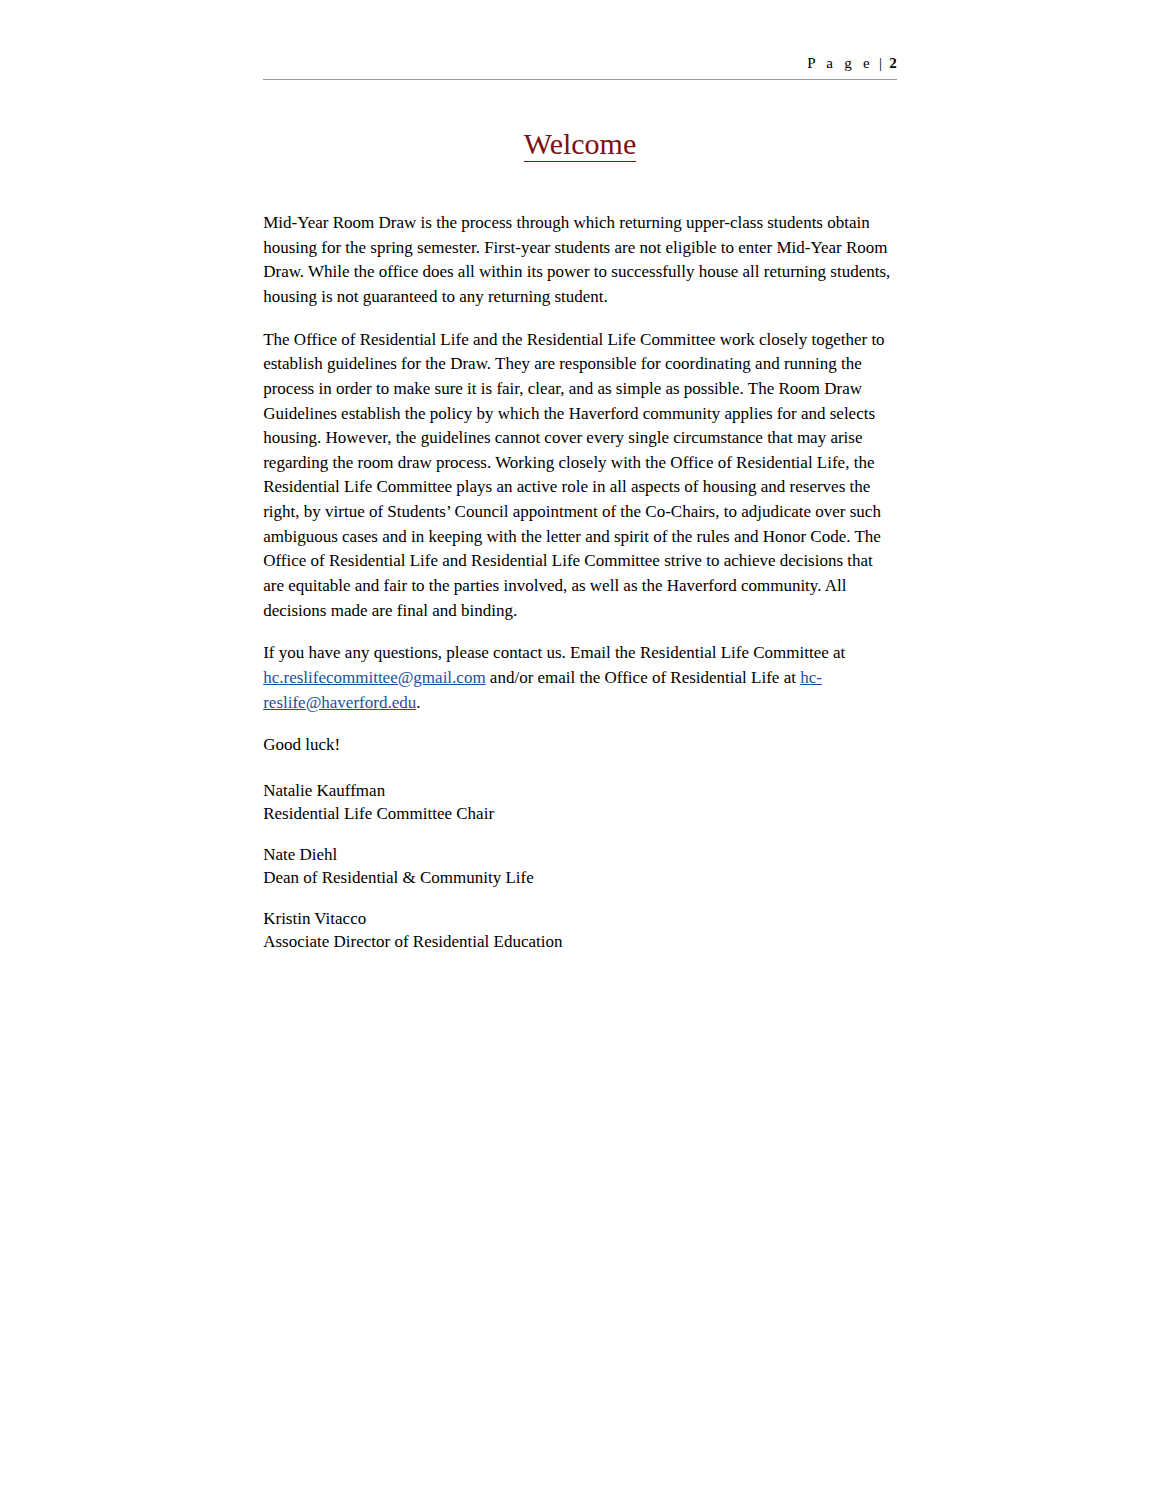P a g e | 2
Welcome
Mid-Year Room Draw is the process through which returning upper-class students obtain housing for the spring semester. First-year students are not eligible to enter Mid-Year Room Draw. While the office does all within its power to successfully house all returning students, housing is not guaranteed to any returning student.
The Office of Residential Life and the Residential Life Committee work closely together to establish guidelines for the Draw. They are responsible for coordinating and running the process in order to make sure it is fair, clear, and as simple as possible. The Room Draw Guidelines establish the policy by which the Haverford community applies for and selects housing. However, the guidelines cannot cover every single circumstance that may arise regarding the room draw process. Working closely with the Office of Residential Life, the Residential Life Committee plays an active role in all aspects of housing and reserves the right, by virtue of Students’ Council appointment of the Co-Chairs, to adjudicate over such ambiguous cases and in keeping with the letter and spirit of the rules and Honor Code. The Office of Residential Life and Residential Life Committee strive to achieve decisions that are equitable and fair to the parties involved, as well as the Haverford community. All decisions made are final and binding.
If you have any questions, please contact us. Email the Residential Life Committee at hc.reslifecommittee@gmail.com and/or email the Office of Residential Life at hc-reslife@haverford.edu.
Good luck!
Natalie Kauffman Residential Life Committee Chair
Nate Diehl Dean of Residential & Community Life
Kristin Vitacco Associate Director of Residential Education